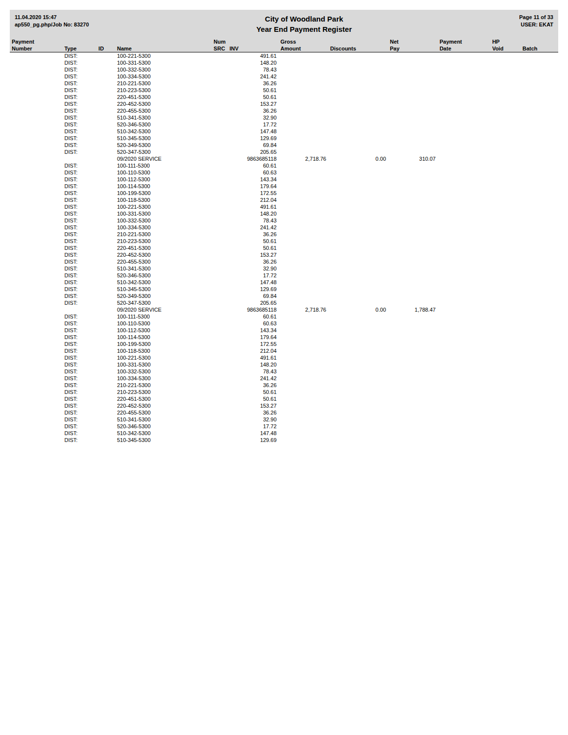11.04.2020 15:47
ap550_pg.php/Job No: 83270
City of Woodland Park
Year End Payment Register
Page 11 of 33
USER: EKAT
| Payment | | | | Num | Gross | | Net | Payment | HP | |
| --- | --- | --- | --- | --- | --- | --- | --- | --- | --- | --- |
| Number | Type | ID | Name | SRC INV | Amount | Discounts | Pay | Date | Void | Batch |
| | DIST: | | 100-221-5300 | 491.61 | | | | | | |
| | DIST: | | 100-331-5300 | 148.20 | | | | | | |
| | DIST: | | 100-332-5300 | 78.43 | | | | | | |
| | DIST: | | 100-334-5300 | 241.42 | | | | | | |
| | DIST: | | 210-221-5300 | 36.26 | | | | | | |
| | DIST: | | 210-223-5300 | 50.61 | | | | | | |
| | DIST: | | 220-451-5300 | 50.61 | | | | | | |
| | DIST: | | 220-452-5300 | 153.27 | | | | | | |
| | DIST: | | 220-455-5300 | 36.26 | | | | | | |
| | DIST: | | 510-341-5300 | 32.90 | | | | | | |
| | DIST: | | 520-346-5300 | 17.72 | | | | | | |
| | DIST: | | 510-342-5300 | 147.48 | | | | | | |
| | DIST: | | 510-345-5300 | 129.69 | | | | | | |
| | DIST: | | 520-349-5300 | 69.84 | | | | | | |
| | DIST: | | 520-347-5300 | 205.65 | | | | | | |
| | | | 09/2020 SERVICE | 9863685118 | 2,718.76 | 0.00 | 310.07 | | | |
| | DIST: | | 100-111-5300 | 60.61 | | | | | | |
| | DIST: | | 100-110-5300 | 60.63 | | | | | | |
| | DIST: | | 100-112-5300 | 143.34 | | | | | | |
| | DIST: | | 100-114-5300 | 179.64 | | | | | | |
| | DIST: | | 100-199-5300 | 172.55 | | | | | | |
| | DIST: | | 100-118-5300 | 212.04 | | | | | | |
| | DIST: | | 100-221-5300 | 491.61 | | | | | | |
| | DIST: | | 100-331-5300 | 148.20 | | | | | | |
| | DIST: | | 100-332-5300 | 78.43 | | | | | | |
| | DIST: | | 100-334-5300 | 241.42 | | | | | | |
| | DIST: | | 210-221-5300 | 36.26 | | | | | | |
| | DIST: | | 210-223-5300 | 50.61 | | | | | | |
| | DIST: | | 220-451-5300 | 50.61 | | | | | | |
| | DIST: | | 220-452-5300 | 153.27 | | | | | | |
| | DIST: | | 220-455-5300 | 36.26 | | | | | | |
| | DIST: | | 510-341-5300 | 32.90 | | | | | | |
| | DIST: | | 520-346-5300 | 17.72 | | | | | | |
| | DIST: | | 510-342-5300 | 147.48 | | | | | | |
| | DIST: | | 510-345-5300 | 129.69 | | | | | | |
| | DIST: | | 520-349-5300 | 69.84 | | | | | | |
| | DIST: | | 520-347-5300 | 205.65 | | | | | | |
| | | | 09/2020 SERVICE | 9863685118 | 2,718.76 | 0.00 | 1,788.47 | | | |
| | DIST: | | 100-111-5300 | 60.61 | | | | | | |
| | DIST: | | 100-110-5300 | 60.63 | | | | | | |
| | DIST: | | 100-112-5300 | 143.34 | | | | | | |
| | DIST: | | 100-114-5300 | 179.64 | | | | | | |
| | DIST: | | 100-199-5300 | 172.55 | | | | | | |
| | DIST: | | 100-118-5300 | 212.04 | | | | | | |
| | DIST: | | 100-221-5300 | 491.61 | | | | | | |
| | DIST: | | 100-331-5300 | 148.20 | | | | | | |
| | DIST: | | 100-332-5300 | 78.43 | | | | | | |
| | DIST: | | 100-334-5300 | 241.42 | | | | | | |
| | DIST: | | 210-221-5300 | 36.26 | | | | | | |
| | DIST: | | 210-223-5300 | 50.61 | | | | | | |
| | DIST: | | 220-451-5300 | 50.61 | | | | | | |
| | DIST: | | 220-452-5300 | 153.27 | | | | | | |
| | DIST: | | 220-455-5300 | 36.26 | | | | | | |
| | DIST: | | 510-341-5300 | 32.90 | | | | | | |
| | DIST: | | 520-346-5300 | 17.72 | | | | | | |
| | DIST: | | 510-342-5300 | 147.48 | | | | | | |
| | DIST: | | 510-345-5300 | 129.69 | | | | | | |